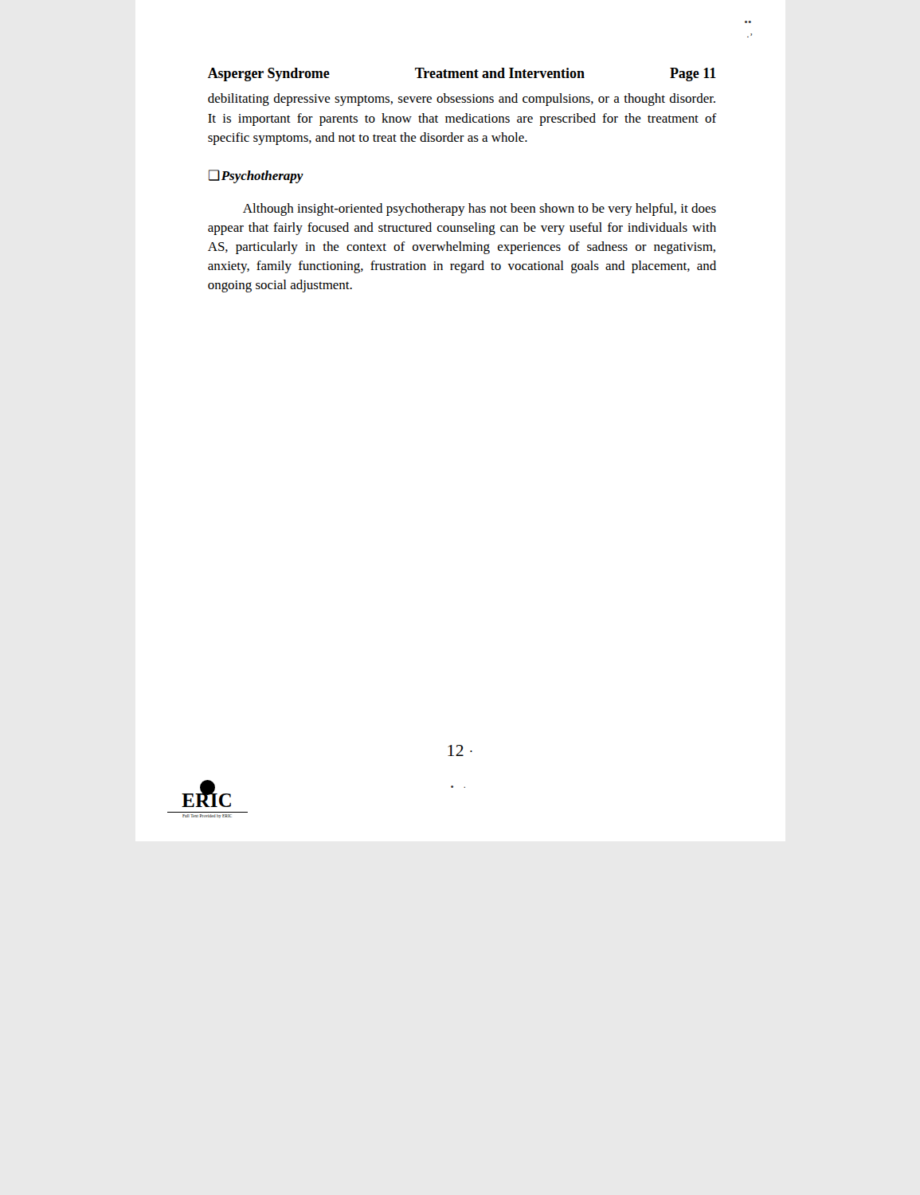•• ·’
Asperger Syndrome Treatment and Intervention Page 11
debilitating depressive symptoms, severe obsessions and compulsions, or a thought disorder. It is important for parents to know that medications are prescribed for the treatment of specific symptoms, and not to treat the disorder as a whole.
❑Psychotherapy
Although insight-oriented psychotherapy has not been shown to be very helpful, it does appear that fairly focused and structured counseling can be very useful for individuals with AS, particularly in the context of overwhelming experiences of sadness or negativism, anxiety, family functioning, frustration in regard to vocational goals and placement, and ongoing social adjustment.
12·
• ·
ERIC Full Text Provided by ERIC